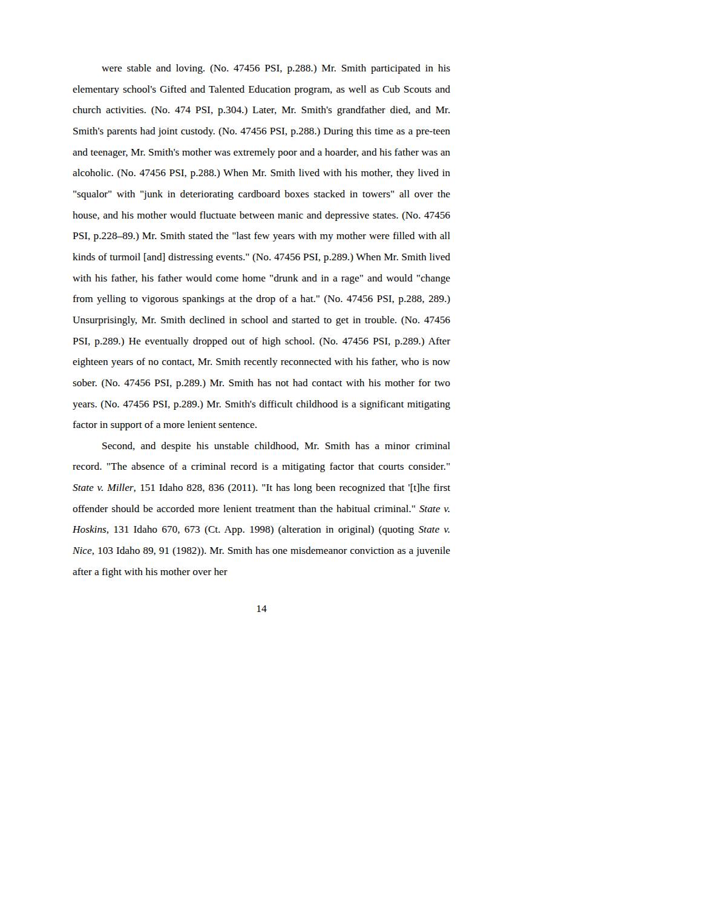were stable and loving. (No. 47456 PSI, p.288.) Mr. Smith participated in his elementary school's Gifted and Talented Education program, as well as Cub Scouts and church activities. (No. 474 PSI, p.304.) Later, Mr. Smith's grandfather died, and Mr. Smith's parents had joint custody. (No. 47456 PSI, p.288.) During this time as a pre-teen and teenager, Mr. Smith's mother was extremely poor and a hoarder, and his father was an alcoholic. (No. 47456 PSI, p.288.) When Mr. Smith lived with his mother, they lived in "squalor" with "junk in deteriorating cardboard boxes stacked in towers" all over the house, and his mother would fluctuate between manic and depressive states. (No. 47456 PSI, p.228–89.) Mr. Smith stated the "last few years with my mother were filled with all kinds of turmoil [and] distressing events." (No. 47456 PSI, p.289.) When Mr. Smith lived with his father, his father would come home "drunk and in a rage" and would "change from yelling to vigorous spankings at the drop of a hat." (No. 47456 PSI, p.288, 289.) Unsurprisingly, Mr. Smith declined in school and started to get in trouble. (No. 47456 PSI, p.289.) He eventually dropped out of high school. (No. 47456 PSI, p.289.) After eighteen years of no contact, Mr. Smith recently reconnected with his father, who is now sober. (No. 47456 PSI, p.289.) Mr. Smith has not had contact with his mother for two years. (No. 47456 PSI, p.289.) Mr. Smith's difficult childhood is a significant mitigating factor in support of a more lenient sentence.
Second, and despite his unstable childhood, Mr. Smith has a minor criminal record. "The absence of a criminal record is a mitigating factor that courts consider." State v. Miller, 151 Idaho 828, 836 (2011). "It has long been recognized that '[t]he first offender should be accorded more lenient treatment than the habitual criminal." State v. Hoskins, 131 Idaho 670, 673 (Ct. App. 1998) (alteration in original) (quoting State v. Nice, 103 Idaho 89, 91 (1982)). Mr. Smith has one misdemeanor conviction as a juvenile after a fight with his mother over her
14